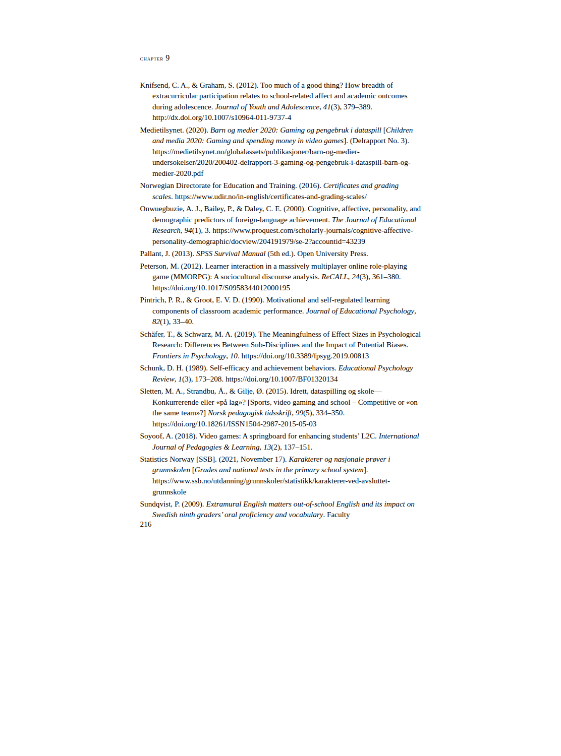chapter 9
Knifsend, C. A., & Graham, S. (2012). Too much of a good thing? How breadth of extracurricular participation relates to school-related affect and academic outcomes during adolescence. Journal of Youth and Adolescence, 41(3), 379–389. http://dx.doi.org/10.1007/s10964-011-9737-4
Medietilsynet. (2020). Barn og medier 2020: Gaming og pengebruk i dataspill [Children and media 2020: Gaming and spending money in video games]. (Delrapport No. 3). https://medietilsynet.no/globalassets/publikasjoner/barn-og-medier-undersokelser/2020/200402-delrapport-3-gaming-og-pengebruk-i-dataspill-barn-og-medier-2020.pdf
Norwegian Directorate for Education and Training. (2016). Certificates and grading scales. https://www.udir.no/in-english/certificates-and-grading-scales/
Onwuegbuzie, A. J., Bailey, P., & Daley, C. E. (2000). Cognitive, affective, personality, and demographic predictors of foreign-language achievement. The Journal of Educational Research, 94(1), 3. https://www.proquest.com/scholarly-journals/cognitive-affective-personality-demographic/docview/204191979/se-2?accountid=43239
Pallant, J. (2013). SPSS Survival Manual (5th ed.). Open University Press.
Peterson, M. (2012). Learner interaction in a massively multiplayer online role-playing game (MMORPG): A sociocultural discourse analysis. ReCALL, 24(3), 361–380. https://doi.org/10.1017/S0958344012000195
Pintrich, P. R., & Groot, E. V. D. (1990). Motivational and self-regulated learning components of classroom academic performance. Journal of Educational Psychology, 82(1), 33–40.
Schäfer, T., & Schwarz, M. A. (2019). The Meaningfulness of Effect Sizes in Psychological Research: Differences Between Sub-Disciplines and the Impact of Potential Biases. Frontiers in Psychology, 10. https://doi.org/10.3389/fpsyg.2019.00813
Schunk, D. H. (1989). Self-efficacy and achievement behaviors. Educational Psychology Review, 1(3), 173–208. https://doi.org/10.1007/BF01320134
Sletten, M. A., Strandbu, Å., & Gilje, Ø. (2015). Idrett, dataspilling og skole—Konkurrerende eller «på lag»? [Sports, video gaming and school – Competitive or «on the same team»?] Norsk pedagogisk tidsskrift, 99(5), 334–350. https://doi.org/10.18261/ISSN1504-2987-2015-05-03
Soyoof, A. (2018). Video games: A springboard for enhancing students’ L2C. International Journal of Pedagogies & Learning, 13(2), 137–151.
Statistics Norway [SSB]. (2021, November 17). Karakterer og nasjonale prøver i grunnskolen [Grades and national tests in the primary school system]. https://www.ssb.no/utdanning/grunnskoler/statistikk/karakterer-ved-avsluttet-grunnskole
Sundqvist, P. (2009). Extramural English matters out-of-school English and its impact on Swedish ninth graders’ oral proficiency and vocabulary. Faculty
216